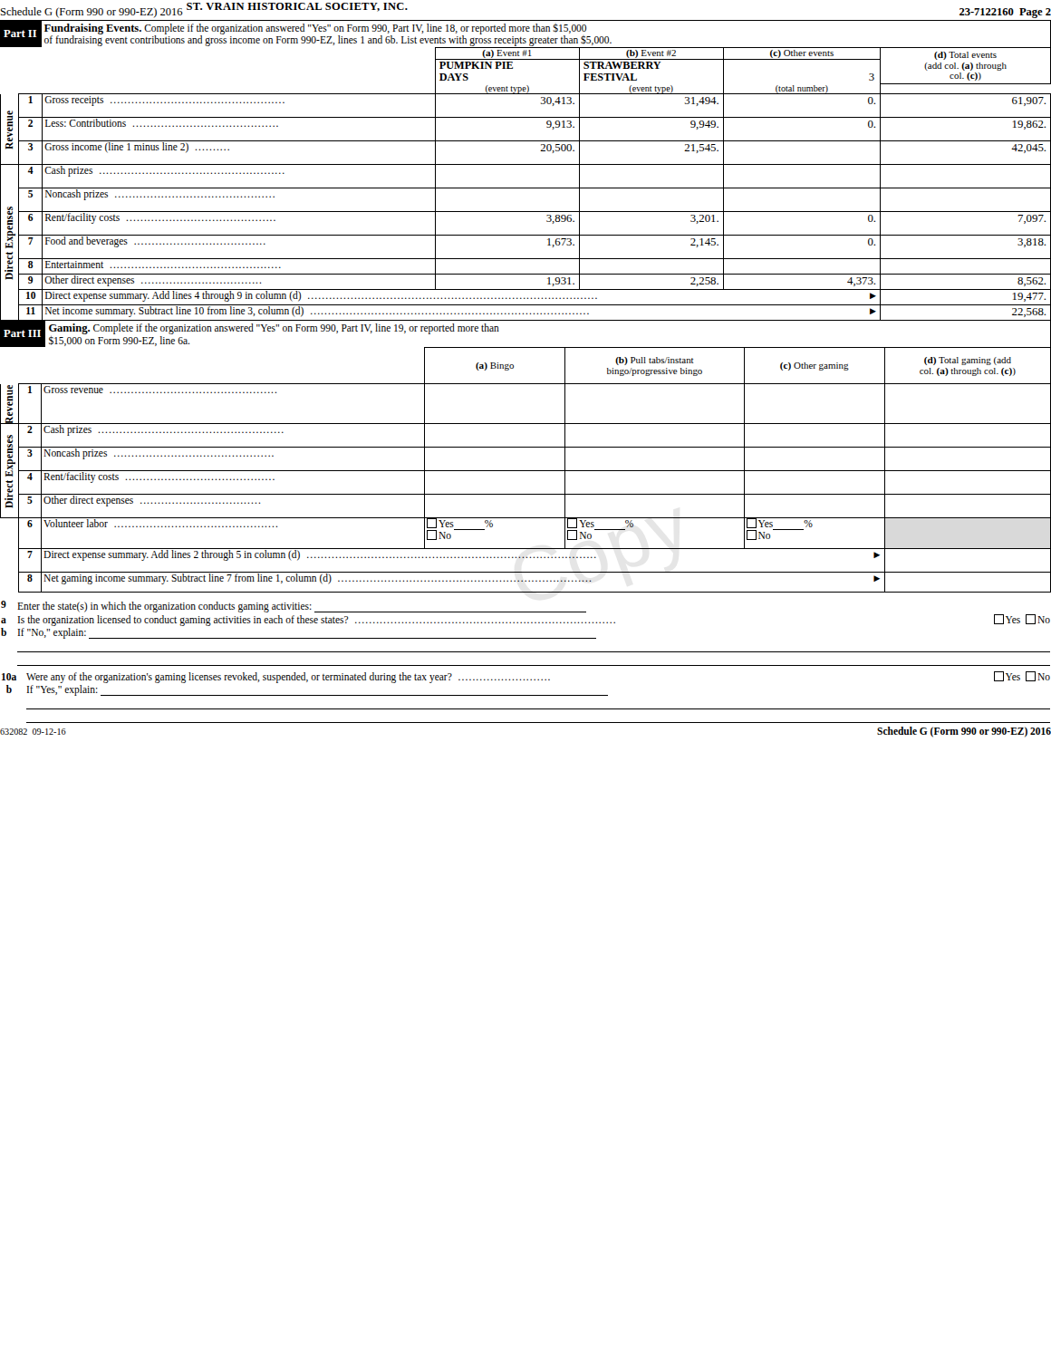Copy
Schedule G (Form 990 or 990-EZ) 2016
ST. VRAIN HISTORICAL SOCIETY, INC.
23-7122160
Page 2
Part II
Fundraising Events. Complete if the organization answered "Yes" on Form 990, Part IV, line 18, or reported more than $15,000
of fundraising event contributions and gross income on Form 990-EZ, lines 1 and 6b. List events with gross receipts greater than $5,000.
| | | | (a) Event #1 | (b) Event #2 | (c) Other events | (d) Total events (add col. (a) through col. (c) ) |
| | | | PUMPKIN PIE DAYS | STRAWBERRY FESTIVAL | 3 |
| | | | (event type) | (event type) | (total number) | |
| Revenue | 1 | Gross receipts ................................................. | 30,413. | 31,494. | 0. | 61,907. |
| 2 | Less: Contributions ......................................... | 9,913. | 9,949. | 0. | 19,862. |
| 3 | Gross income (line 1 minus line 2) .......... | 20,500. | 21,545. | | 42,045. |
| Direct Expenses | 4 | Cash prizes .................................................... | | | | |
| 5 | Noncash prizes ............................................. | | | | |
| 6 | Rent/facility costs .......................................... | 3,896. | 3,201. | 0. | 7,097. |
| 7 | Food and beverages ..................................... | 1,673. | 2,145. | 0. | 3,818. |
| 8 | Entertainment ................................................ | | | | |
| 9 | Other direct expenses .................................. | 1,931. | 2,258. | 4,373. | 8,562. |
| 10 | Direct expense summary. Add lines 4 through 9 in column (d) ................................................................................. ► | 19,477. |
| 11 | Net income summary. Subtract line 10 from line 3, column (d) .............................................................................. ► | 22,568. |
Part III
Gaming. Complete if the organization answered "Yes" on Form 990, Part IV, line 19, or reported more than
$15,000 on Form 990-EZ, line 6a.
| | | | (a) Bingo | (b) Pull tabs/instant bingo/progressive bingo | (c) Other gaming | (d) Total gaming (add col. (a) through col. (c) ) |
| Revenue | 1 | Gross revenue ............................................... | | | | |
| Direct Expenses | 2 | Cash prizes .................................................... | | | | |
| 3 | Noncash prizes ............................................. | | | | |
| 4 | Rent/facility costs .......................................... | | | | |
| 5 | Other direct expenses .................................. | | | | |
| | 6 | Volunteer labor .............................................. | Yes % No | Yes % No | Yes % No | |
| | 7 | Direct expense summary. Add lines 2 through 5 in column (d) ................................................................................. ► | |
| | 8 | Net gaming income summary. Subtract line 7 from line 1, column (d) ....................................................................... ► | |
| 9 | Enter the state(s) in which the organization conducts gaming activities: | |
| a | Is the organization licensed to conduct gaming activities in each of these states? ......................................................................... | Yes No |
| b | If "No," explain: |
| 10a | Were any of the organization's gaming licenses revoked, suspended, or terminated during the tax year? .......................... | Yes No |
| b | If "Yes," explain: |
632082 09-12-16
Schedule G (Form 990 or 990-EZ) 2016